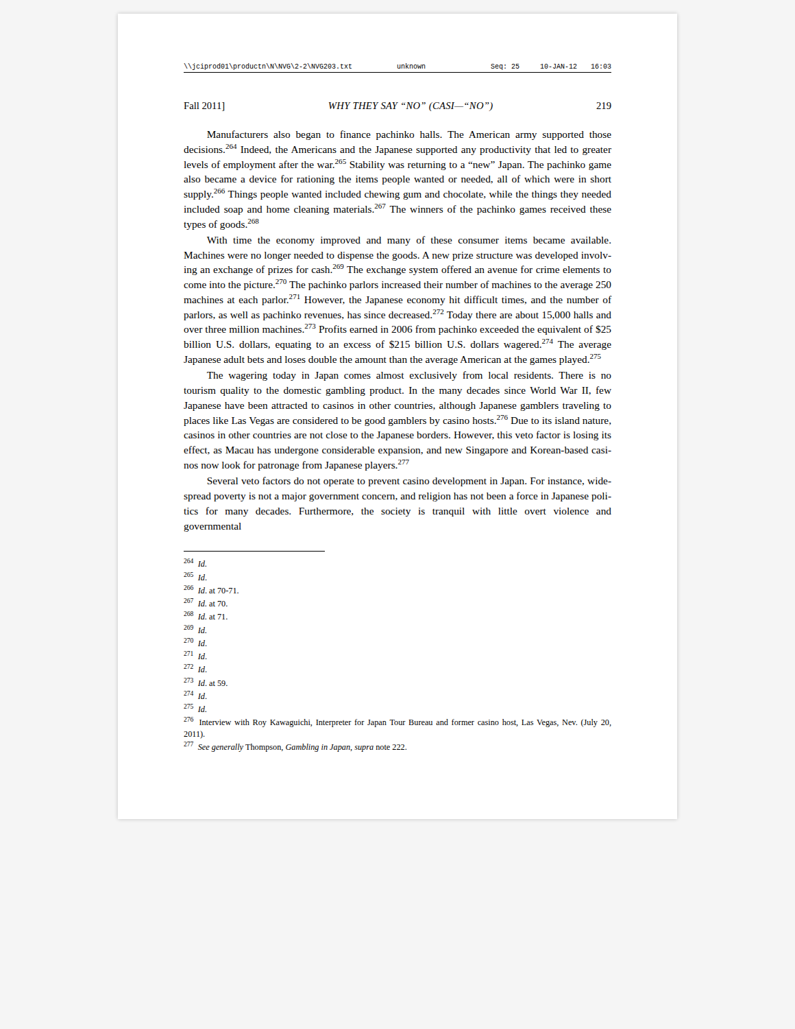\\jciprod01\productn\N\NVG\2-2\NVG203.txt unknown Seq: 25 10-JAN-12 16:03
Fall 2011] WHY THEY SAY “NO” (CASI—“NO”) 219
Manufacturers also began to finance pachinko halls. The American army supported those decisions.264 Indeed, the Americans and the Japanese supported any productivity that led to greater levels of employment after the war.265 Stability was returning to a “new” Japan. The pachinko game also became a device for rationing the items people wanted or needed, all of which were in short supply.266 Things people wanted included chewing gum and chocolate, while the things they needed included soap and home cleaning materials.267 The winners of the pachinko games received these types of goods.268
With time the economy improved and many of these consumer items became available. Machines were no longer needed to dispense the goods. A new prize structure was developed involving an exchange of prizes for cash.269 The exchange system offered an avenue for crime elements to come into the picture.270 The pachinko parlors increased their number of machines to the average 250 machines at each parlor.271 However, the Japanese economy hit difficult times, and the number of parlors, as well as pachinko revenues, has since decreased.272 Today there are about 15,000 halls and over three million machines.273 Profits earned in 2006 from pachinko exceeded the equivalent of $25 billion U.S. dollars, equating to an excess of $215 billion U.S. dollars wagered.274 The average Japanese adult bets and loses double the amount than the average American at the games played.275
The wagering today in Japan comes almost exclusively from local residents. There is no tourism quality to the domestic gambling product. In the many decades since World War II, few Japanese have been attracted to casinos in other countries, although Japanese gamblers traveling to places like Las Vegas are considered to be good gamblers by casino hosts.276 Due to its island nature, casinos in other countries are not close to the Japanese borders. However, this veto factor is losing its effect, as Macau has undergone considerable expansion, and new Singapore and Korean-based casinos now look for patronage from Japanese players.277
Several veto factors do not operate to prevent casino development in Japan. For instance, widespread poverty is not a major government concern, and religion has not been a force in Japanese politics for many decades. Furthermore, the society is tranquil with little overt violence and governmental
264 Id.
265 Id.
266 Id. at 70-71.
267 Id. at 70.
268 Id. at 71.
269 Id.
270 Id.
271 Id.
272 Id.
273 Id. at 59.
274 Id.
275 Id.
276 Interview with Roy Kawaguichi, Interpreter for Japan Tour Bureau and former casino host, Las Vegas, Nev. (July 20, 2011).
277 See generally Thompson, Gambling in Japan, supra note 222.